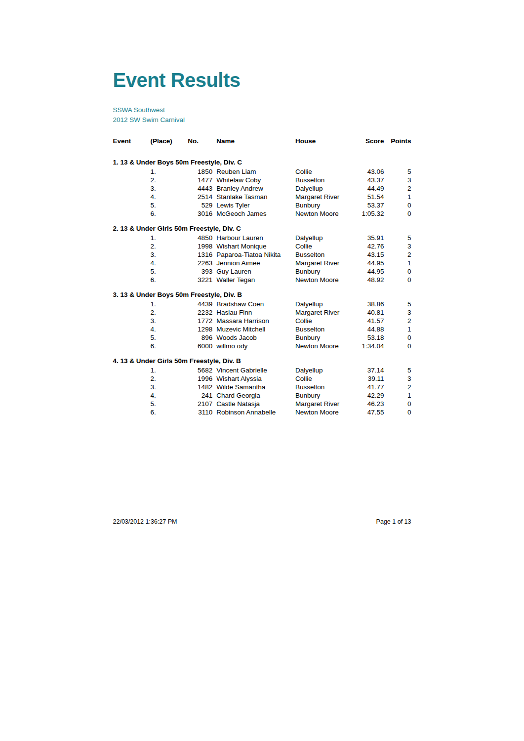Event Results
SSWA Southwest
2012 SW Swim Carnival
| Event | (Place) | No. | Name | House | Score | Points |
| --- | --- | --- | --- | --- | --- | --- |
| 1. 13 & Under Boys 50m Freestyle, Div. C |
| | 1. | 1850 | Reuben Liam | Collie | 43.06 | 5 |
| | 2. | 1477 | Whitelaw Coby | Busselton | 43.37 | 3 |
| | 3. | 4443 | Branley Andrew | Dalyellup | 44.49 | 2 |
| | 4. | 2514 | Stanlake Tasman | Margaret River | 51.54 | 1 |
| | 5. | 529 | Lewis Tyler | Bunbury | 53.37 | 0 |
| | 6. | 3016 | McGeoch James | Newton Moore | 1:05.32 | 0 |
| 2. 13 & Under Girls 50m Freestyle, Div. C |
| | 1. | 4850 | Harbour Lauren | Dalyellup | 35.91 | 5 |
| | 2. | 1998 | Wishart Monique | Collie | 42.76 | 3 |
| | 3. | 1316 | Paparoa-Tiatoa Nikita | Busselton | 43.15 | 2 |
| | 4. | 2263 | Jennion Aimee | Margaret River | 44.95 | 1 |
| | 5. | 393 | Guy Lauren | Bunbury | 44.95 | 0 |
| | 6. | 3221 | Waller Tegan | Newton Moore | 48.92 | 0 |
| 3. 13 & Under Boys 50m Freestyle, Div. B |
| | 1. | 4439 | Bradshaw Coen | Dalyellup | 38.86 | 5 |
| | 2. | 2232 | Haslau Finn | Margaret River | 40.81 | 3 |
| | 3. | 1772 | Massara Harrison | Collie | 41.57 | 2 |
| | 4. | 1298 | Muzevic Mitchell | Busselton | 44.88 | 1 |
| | 5. | 896 | Woods Jacob | Bunbury | 53.18 | 0 |
| | 6. | 6000 | willmo ody | Newton Moore | 1:34.04 | 0 |
| 4. 13 & Under Girls 50m Freestyle, Div. B |
| | 1. | 5682 | Vincent Gabrielle | Dalyellup | 37.14 | 5 |
| | 2. | 1996 | Wishart Alyssia | Collie | 39.11 | 3 |
| | 3. | 1482 | Wilde Samantha | Busselton | 41.77 | 2 |
| | 4. | 241 | Chard Georgia | Bunbury | 42.29 | 1 |
| | 5. | 2107 | Castle Natasja | Margaret River | 46.23 | 0 |
| | 6. | 3110 | Robinson Annabelle | Newton Moore | 47.55 | 0 |
22/03/2012 1:36:27 PM Page 1 of 13